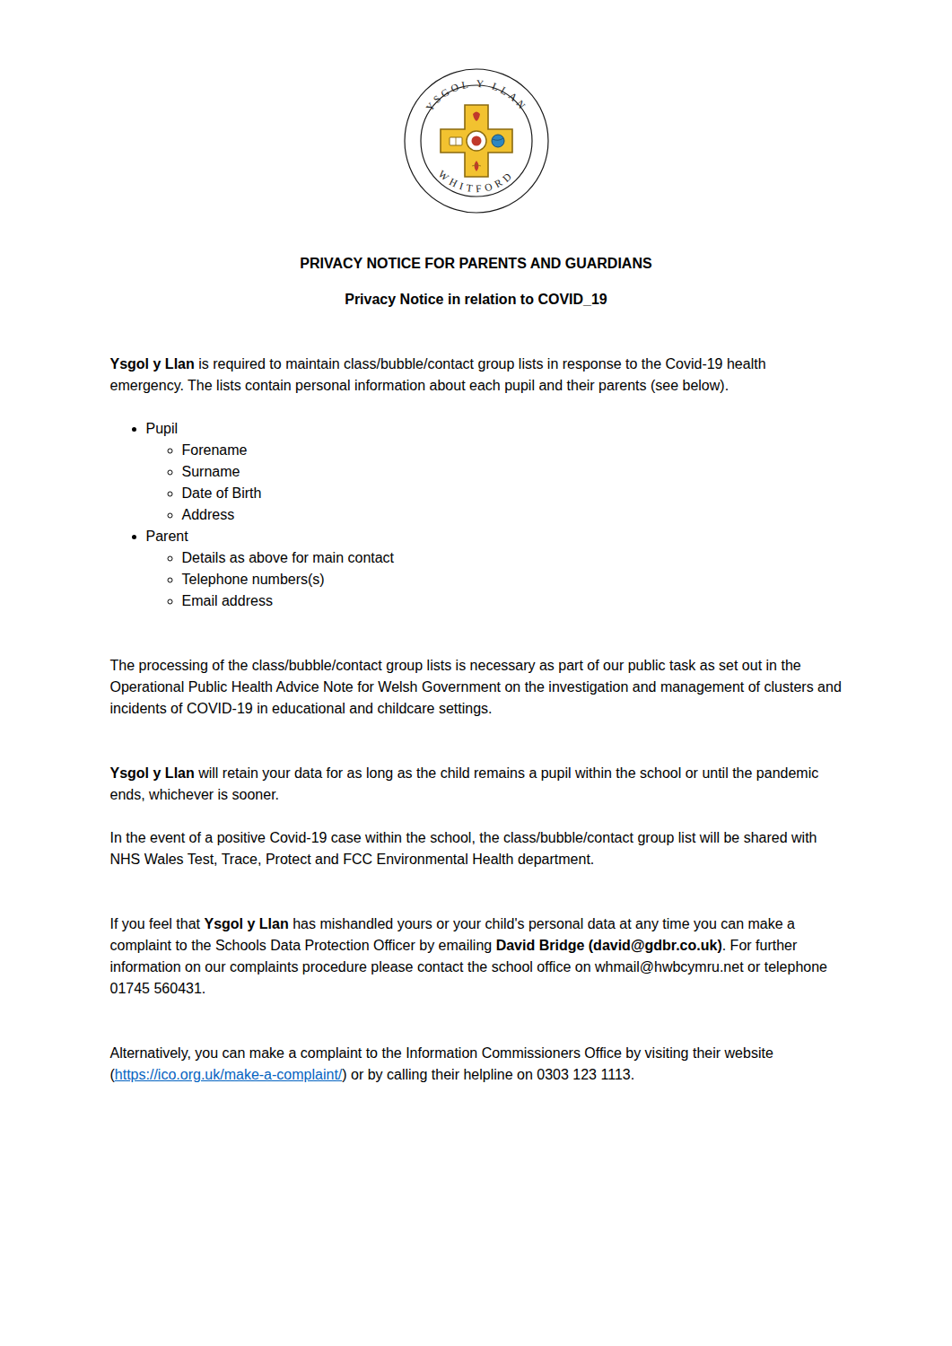YSGOL Y LLAN WHITFORD
PRIVACY NOTICE FOR PARENTS AND GUARDIANS
Privacy Notice in relation to COVID_19
Ysgol y Llan is required to maintain class/bubble/contact group lists in response to the Covid-19 health emergency. The lists contain personal information about each pupil and their parents (see below).
Pupil
Forename
Surname
Date of Birth
Address
Parent
Details as above for main contact
Telephone numbers(s)
Email address
The processing of the class/bubble/contact group lists is necessary as part of our public task as set out in the Operational Public Health Advice Note for Welsh Government on the investigation and management of clusters and incidents of COVID-19 in educational and childcare settings.
Ysgol y Llan will retain your data for as long as the child remains a pupil within the school or until the pandemic ends, whichever is sooner.
In the event of a positive Covid-19 case within the school, the class/bubble/contact group list will be shared with NHS Wales Test, Trace, Protect and FCC Environmental Health department.
If you feel that Ysgol y Llan has mishandled yours or your child's personal data at any time you can make a complaint to the Schools Data Protection Officer by emailing David Bridge (david@gdbr.co.uk). For further information on our complaints procedure please contact the school office on whmail@hwbcymru.net or telephone 01745 560431.
Alternatively, you can make a complaint to the Information Commissioners Office by visiting their website (https://ico.org.uk/make-a-complaint/) or by calling their helpline on 0303 123 1113.